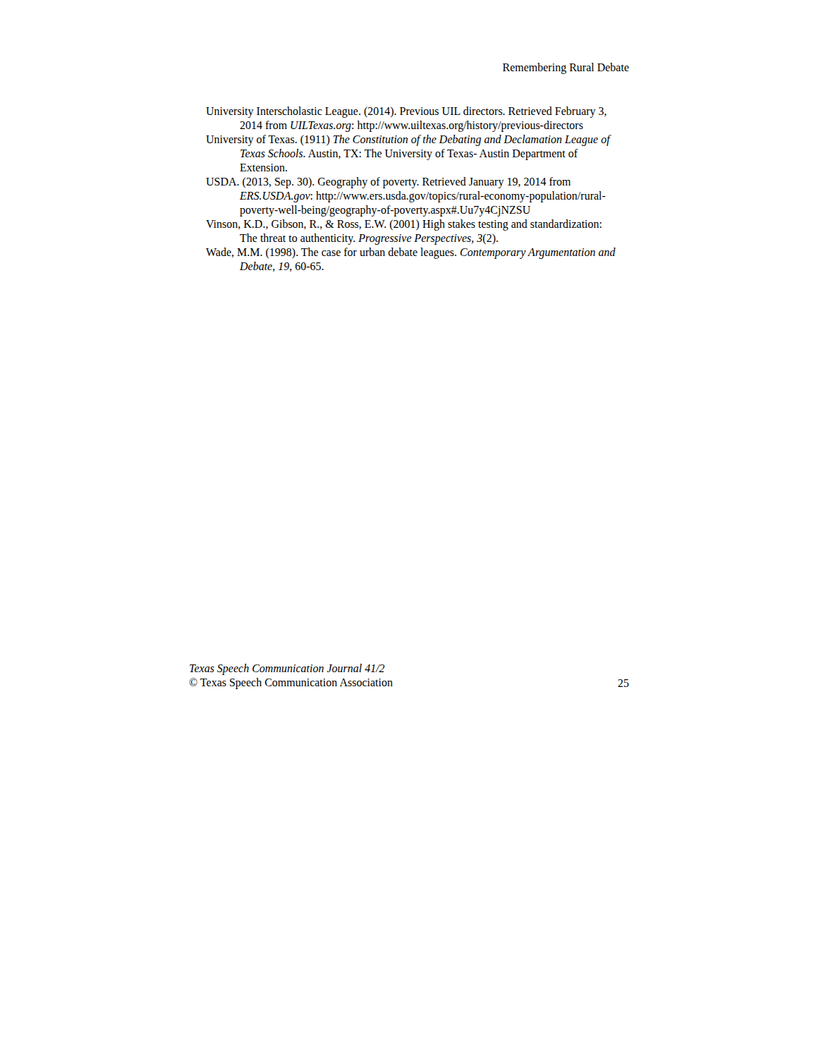Remembering Rural Debate
University Interscholastic League. (2014). Previous UIL directors. Retrieved February 3, 2014 from UILTexas.org: http://www.uiltexas.org/history/previous-directors
University of Texas. (1911) The Constitution of the Debating and Declamation League of Texas Schools. Austin, TX: The University of Texas- Austin Department of Extension.
USDA. (2013, Sep. 30). Geography of poverty. Retrieved January 19, 2014 from ERS.USDA.gov: http://www.ers.usda.gov/topics/rural-economy-population/rural-poverty-well-being/geography-of-poverty.aspx#.Uu7y4CjNZSU
Vinson, K.D., Gibson, R., & Ross, E.W. (2001) High stakes testing and standardization: The threat to authenticity. Progressive Perspectives, 3(2).
Wade, M.M. (1998). The case for urban debate leagues. Contemporary Argumentation and Debate, 19, 60-65.
Texas Speech Communication Journal 41/2
© Texas Speech Communication Association
25